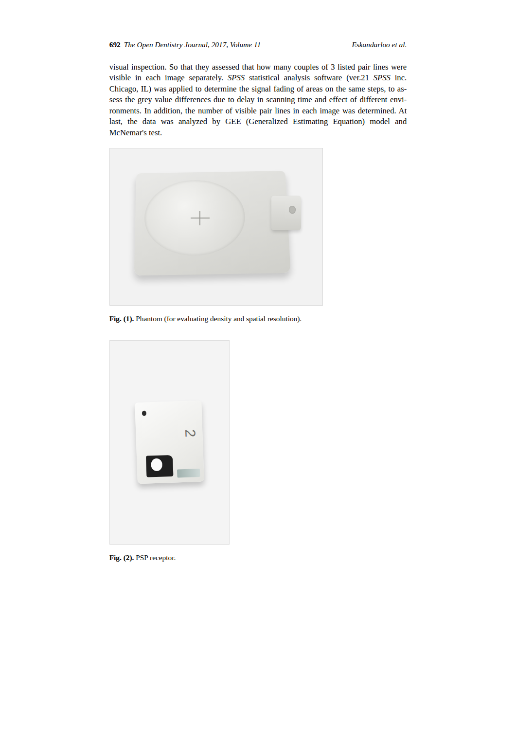692 The Open Dentistry Journal, 2017, Volume 11
Eskandarloo et al.
visual inspection. So that they assessed that how many couples of 3 listed pair lines were visible in each image separately. SPSS statistical analysis software (ver.21 SPSS inc. Chicago, IL) was applied to determine the signal fading of areas on the same steps, to assess the grey value differences due to delay in scanning time and effect of different environments. In addition, the number of visible pair lines in each image was determined. At last, the data was analyzed by GEE (Generalized Estimating Equation) model and McNemar's test.
Fig. (1). Phantom (for evaluating density and spatial resolution).
2
Fig. (2). PSP receptor.